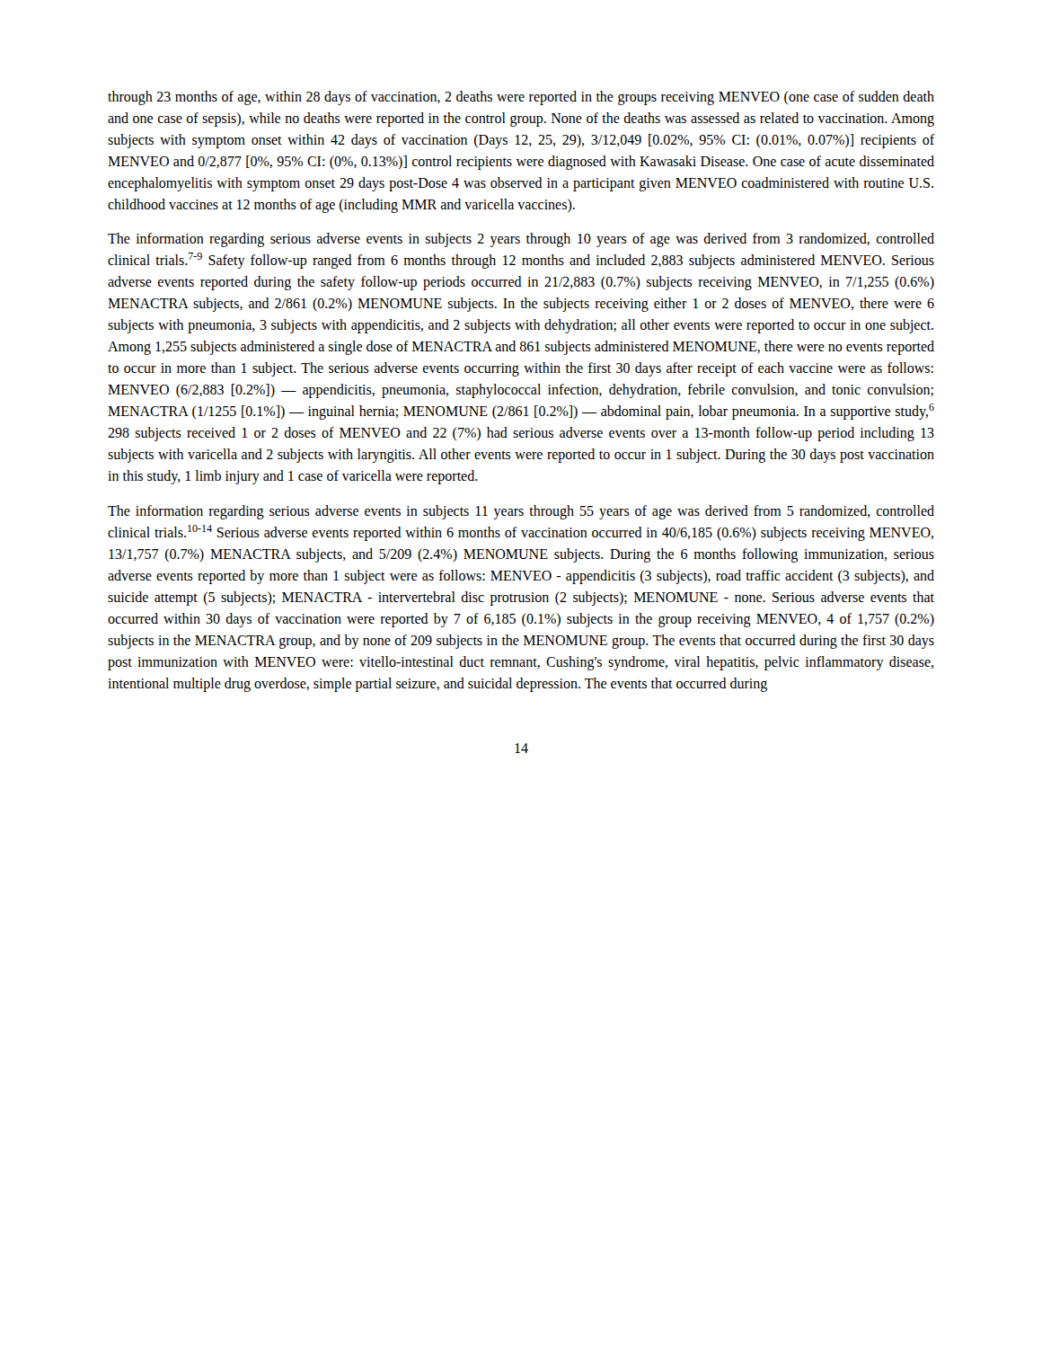through 23 months of age, within 28 days of vaccination, 2 deaths were reported in the groups receiving MENVEO (one case of sudden death and one case of sepsis), while no deaths were reported in the control group. None of the deaths was assessed as related to vaccination. Among subjects with symptom onset within 42 days of vaccination (Days 12, 25, 29), 3/12,049 [0.02%, 95% CI: (0.01%, 0.07%)] recipients of MENVEO and 0/2,877 [0%, 95% CI: (0%, 0.13%)] control recipients were diagnosed with Kawasaki Disease. One case of acute disseminated encephalomyelitis with symptom onset 29 days post-Dose 4 was observed in a participant given MENVEO coadministered with routine U.S. childhood vaccines at 12 months of age (including MMR and varicella vaccines).
The information regarding serious adverse events in subjects 2 years through 10 years of age was derived from 3 randomized, controlled clinical trials.7-9 Safety follow-up ranged from 6 months through 12 months and included 2,883 subjects administered MENVEO. Serious adverse events reported during the safety follow-up periods occurred in 21/2,883 (0.7%) subjects receiving MENVEO, in 7/1,255 (0.6%) MENACTRA subjects, and 2/861 (0.2%) MENOMUNE subjects. In the subjects receiving either 1 or 2 doses of MENVEO, there were 6 subjects with pneumonia, 3 subjects with appendicitis, and 2 subjects with dehydration; all other events were reported to occur in one subject. Among 1,255 subjects administered a single dose of MENACTRA and 861 subjects administered MENOMUNE, there were no events reported to occur in more than 1 subject. The serious adverse events occurring within the first 30 days after receipt of each vaccine were as follows: MENVEO (6/2,883 [0.2%]) — appendicitis, pneumonia, staphylococcal infection, dehydration, febrile convulsion, and tonic convulsion; MENACTRA (1/1255 [0.1%]) — inguinal hernia; MENOMUNE (2/861 [0.2%]) — abdominal pain, lobar pneumonia. In a supportive study,6 298 subjects received 1 or 2 doses of MENVEO and 22 (7%) had serious adverse events over a 13-month follow-up period including 13 subjects with varicella and 2 subjects with laryngitis. All other events were reported to occur in 1 subject. During the 30 days post vaccination in this study, 1 limb injury and 1 case of varicella were reported.
The information regarding serious adverse events in subjects 11 years through 55 years of age was derived from 5 randomized, controlled clinical trials.10-14 Serious adverse events reported within 6 months of vaccination occurred in 40/6,185 (0.6%) subjects receiving MENVEO, 13/1,757 (0.7%) MENACTRA subjects, and 5/209 (2.4%) MENOMUNE subjects. During the 6 months following immunization, serious adverse events reported by more than 1 subject were as follows: MENVEO - appendicitis (3 subjects), road traffic accident (3 subjects), and suicide attempt (5 subjects); MENACTRA - intervertebral disc protrusion (2 subjects); MENOMUNE - none. Serious adverse events that occurred within 30 days of vaccination were reported by 7 of 6,185 (0.1%) subjects in the group receiving MENVEO, 4 of 1,757 (0.2%) subjects in the MENACTRA group, and by none of 209 subjects in the MENOMUNE group. The events that occurred during the first 30 days post immunization with MENVEO were: vitello-intestinal duct remnant, Cushing's syndrome, viral hepatitis, pelvic inflammatory disease, intentional multiple drug overdose, simple partial seizure, and suicidal depression. The events that occurred during
14